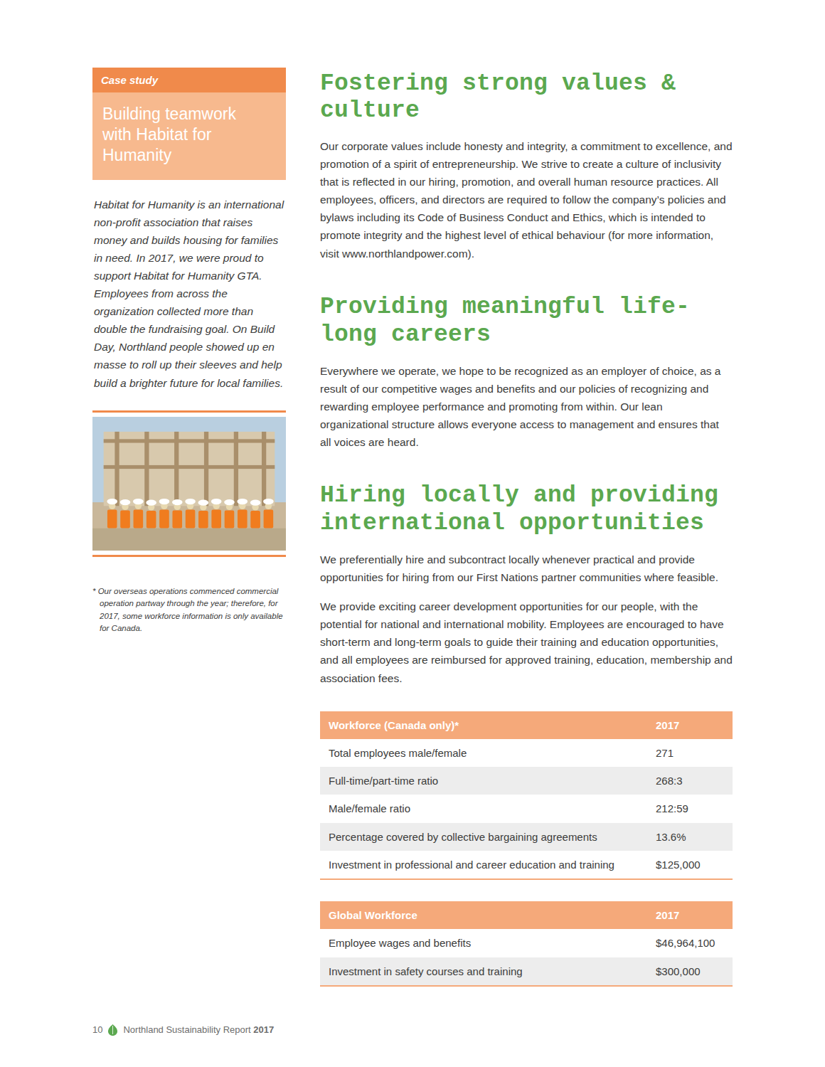Case study
Building teamwork
with Habitat for
Humanity
Habitat for Humanity is an international non-profit association that raises money and builds housing for families in need. In 2017, we were proud to support Habitat for Humanity GTA. Employees from across the organization collected more than double the fundraising goal. On Build Day, Northland people showed up en masse to roll up their sleeves and help build a brighter future for local families.
* Our overseas operations commenced commercial operation partway through the year; therefore, for 2017, some workforce information is only available for Canada.
Fostering strong values & culture
Our corporate values include honesty and integrity, a commitment to excellence, and promotion of a spirit of entrepreneurship. We strive to create a culture of inclusivity that is reflected in our hiring, promotion, and overall human resource practices. All employees, officers, and directors are required to follow the company’s policies and bylaws including its Code of Business Conduct and Ethics, which is intended to promote integrity and the highest level of ethical behaviour (for more information, visit www.northlandpower.com).
Providing meaningful life-long careers
Everywhere we operate, we hope to be recognized as an employer of choice, as a result of our competitive wages and benefits and our policies of recognizing and rewarding employee performance and promoting from within. Our lean organizational structure allows everyone access to management and ensures that all voices are heard.
Hiring locally and providing international opportunities
We preferentially hire and subcontract locally whenever practical and provide opportunities for hiring from our First Nations partner communities where feasible.
We provide exciting career development opportunities for our people, with the potential for national and international mobility. Employees are encouraged to have short-term and long-term goals to guide their training and education opportunities, and all employees are reimbursed for approved training, education, membership and association fees.
| Workforce (Canada only)* | 2017 |
| --- | --- |
| Total employees male/female | 271 |
| Full-time/part-time ratio | 268:3 |
| Male/female ratio | 212:59 |
| Percentage covered by collective bargaining agreements | 13.6% |
| Investment in professional and career education and training | $125,000 |
| Global Workforce | 2017 |
| --- | --- |
| Employee wages and benefits | $46,964,100 |
| Investment in safety courses and training | $300,000 |
10 Northland Sustainability Report 2017